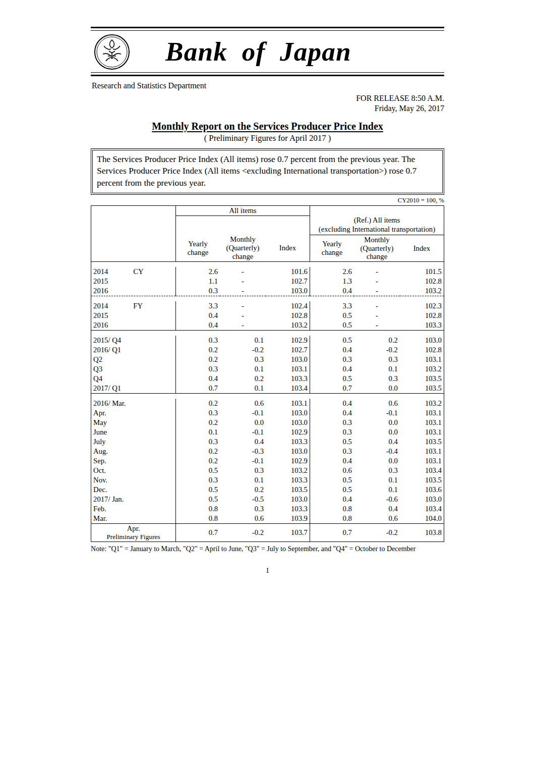Bank of Japan
Research and Statistics Department
FOR RELEASE 8:50 A.M.
Friday, May 26, 2017
Monthly Report on the Services Producer Price Index
( Preliminary Figures for April 2017 )
The Services Producer Price Index (All items) rose 0.7 percent from the previous year. The Services Producer Price Index (All items <excluding International transportation>) rose 0.7 percent from the previous year.
CY2010 = 100, %
| | All items | |
| --- | --- | --- |
| | | (Ref.) All items (excluding International transportation) |
| | Yearly change | Monthly (Quarterly) change | Index | Yearly change | Monthly (Quarterly) change | Index |
| 2014 CY | 2.6 | - | 101.6 | 2.6 | - | 101.5 |
| 2015 | 1.1 | - | 102.7 | 1.3 | - | 102.8 |
| 2016 | 0.3 | - | 103.0 | 0.4 | - | 103.2 |
| 2014 FY | 3.3 | - | 102.4 | 3.3 | - | 102.3 |
| 2015 | 0.4 | - | 102.8 | 0.5 | - | 102.8 |
| 2016 | 0.4 | - | 103.2 | 0.5 | - | 103.3 |
| 2015/ Q4 | 0.3 | 0.1 | 102.9 | 0.5 | 0.2 | 103.0 |
| 2016/ Q1 | 0.2 | -0.2 | 102.7 | 0.4 | -0.2 | 102.8 |
| Q2 | 0.2 | 0.3 | 103.0 | 0.3 | 0.3 | 103.1 |
| Q3 | 0.3 | 0.1 | 103.1 | 0.4 | 0.1 | 103.2 |
| Q4 | 0.4 | 0.2 | 103.3 | 0.5 | 0.3 | 103.5 |
| 2017/ Q1 | 0.7 | 0.1 | 103.4 | 0.7 | 0.0 | 103.5 |
| 2016/ Mar. | 0.2 | 0.6 | 103.1 | 0.4 | 0.6 | 103.2 |
| Apr. | 0.3 | -0.1 | 103.0 | 0.4 | -0.1 | 103.1 |
| May | 0.2 | 0.0 | 103.0 | 0.3 | 0.0 | 103.1 |
| June | 0.1 | -0.1 | 102.9 | 0.3 | 0.0 | 103.1 |
| July | 0.3 | 0.4 | 103.3 | 0.5 | 0.4 | 103.5 |
| Aug. | 0.2 | -0.3 | 103.0 | 0.3 | -0.4 | 103.1 |
| Sep. | 0.2 | -0.1 | 102.9 | 0.4 | 0.0 | 103.1 |
| Oct. | 0.5 | 0.3 | 103.2 | 0.6 | 0.3 | 103.4 |
| Nov. | 0.3 | 0.1 | 103.3 | 0.5 | 0.1 | 103.5 |
| Dec. | 0.5 | 0.2 | 103.5 | 0.5 | 0.1 | 103.6 |
| 2017/ Jan. | 0.5 | -0.5 | 103.0 | 0.4 | -0.6 | 103.0 |
| Feb. | 0.8 | 0.3 | 103.3 | 0.8 | 0.4 | 103.4 |
| Mar. | 0.8 | 0.6 | 103.9 | 0.8 | 0.6 | 104.0 |
| Apr. Preliminary Figures | 0.7 | -0.2 | 103.7 | 0.7 | -0.2 | 103.8 |
Note: "Q1" = January to March, "Q2" = April to June, "Q3" = July to September, and "Q4" = October to December
1